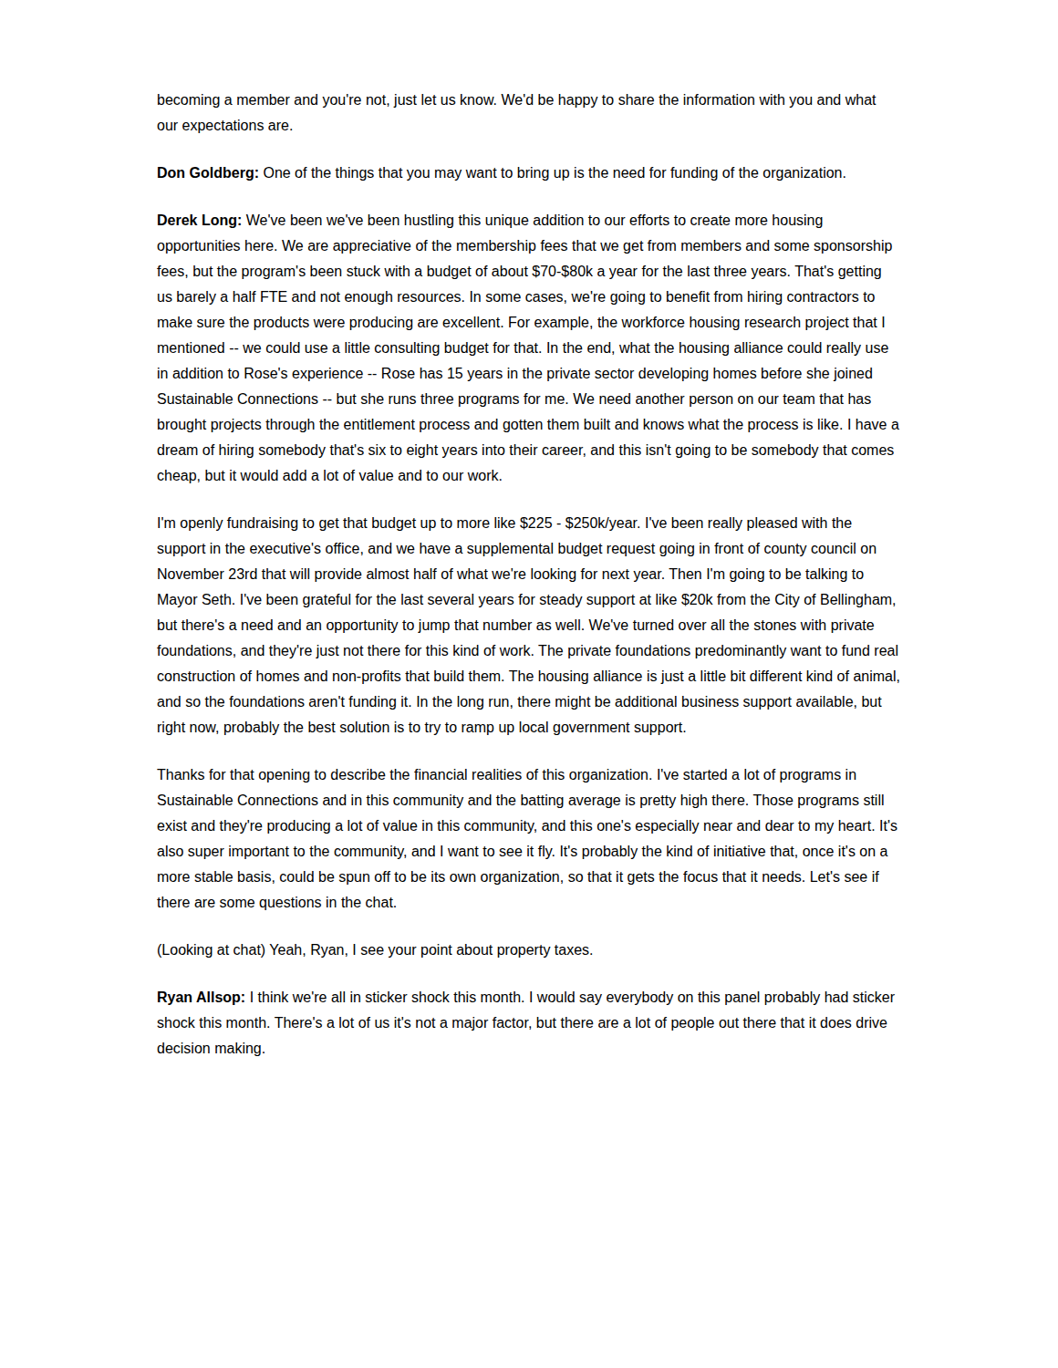becoming a member and you're not, just let us know. We'd be happy to share the information with you and what our expectations are.
Don Goldberg: One of the things that you may want to bring up is the need for funding of the organization.
Derek Long: We've been we've been hustling this unique addition to our efforts to create more housing opportunities here. We are appreciative of the membership fees that we get from members and some sponsorship fees, but the program's been stuck with a budget of about $70-$80k a year for the last three years. That's getting us barely a half FTE and not enough resources. In some cases, we're going to benefit from hiring contractors to make sure the products were producing are excellent. For example, the workforce housing research project that I mentioned -- we could use a little consulting budget for that. In the end, what the housing alliance could really use in addition to Rose's experience -- Rose has 15 years in the private sector developing homes before she joined Sustainable Connections -- but she runs three programs for me. We need another person on our team that has brought projects through the entitlement process and gotten them built and knows what the process is like. I have a dream of hiring somebody that's six to eight years into their career, and this isn't going to be somebody that comes cheap, but it would add a lot of value and to our work.
I'm openly fundraising to get that budget up to more like $225 - $250k/year. I've been really pleased with the support in the executive's office, and we have a supplemental budget request going in front of county council on November 23rd that will provide almost half of what we're looking for next year. Then I'm going to be talking to Mayor Seth. I've been grateful for the last several years for steady support at like $20k from the City of Bellingham, but there's a need and an opportunity to jump that number as well. We've turned over all the stones with private foundations, and they're just not there for this kind of work. The private foundations predominantly want to fund real construction of homes and non-profits that build them. The housing alliance is just a little bit different kind of animal, and so the foundations aren't funding it. In the long run, there might be additional business support available, but right now, probably the best solution is to try to ramp up local government support.
Thanks for that opening to describe the financial realities of this organization. I've started a lot of programs in Sustainable Connections and in this community and the batting average is pretty high there. Those programs still exist and they're producing a lot of value in this community, and this one's especially near and dear to my heart. It's also super important to the community, and I want to see it fly. It's probably the kind of initiative that, once it's on a more stable basis, could be spun off to be its own organization, so that it gets the focus that it needs. Let's see if there are some questions in the chat.
(Looking at chat) Yeah, Ryan, I see your point about property taxes.
Ryan Allsop: I think we're all in sticker shock this month. I would say everybody on this panel probably had sticker shock this month. There's a lot of us it's not a major factor, but there are a lot of people out there that it does drive decision making.